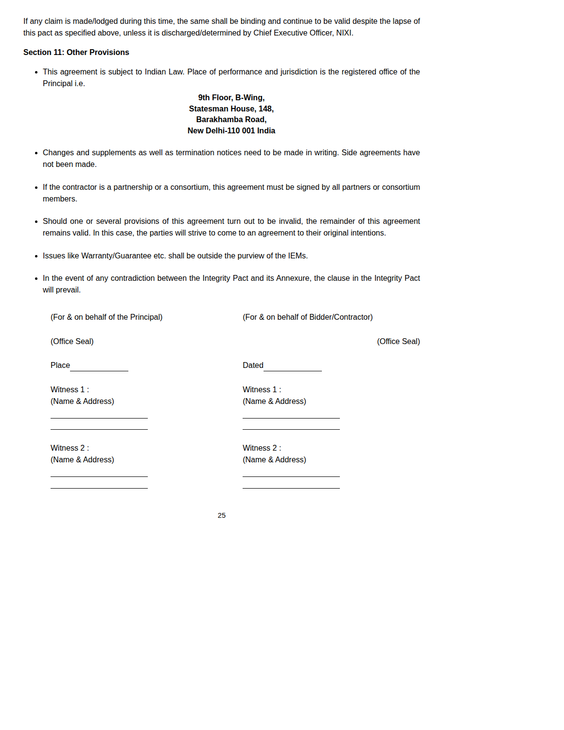If any claim is made/lodged during this time, the same shall be binding and continue to be valid despite the lapse of this pact as specified above, unless it is discharged/determined by Chief Executive Officer, NIXI.
Section 11: Other Provisions
This agreement is subject to Indian Law. Place of performance and jurisdiction is the registered office of the Principal i.e.
9th Floor, B-Wing,
Statesman House, 148,
Barakhamba Road,
New Delhi-110 001 India
Changes and supplements as well as termination notices need to be made in writing. Side agreements have not been made.
If the contractor is a partnership or a consortium, this agreement must be signed by all partners or consortium members.
Should one or several provisions of this agreement turn out to be invalid, the remainder of this agreement remains valid. In this case, the parties will strive to come to an agreement to their original intentions.
Issues like Warranty/Guarantee etc. shall be outside the purview of the IEMs.
In the event of any contradiction between the Integrity Pact and its Annexure, the clause in the Integrity Pact will prevail.
(For & on behalf of the Principal)
(For & on behalf of Bidder/Contractor)
(Office Seal)
(Office Seal)
Place
Dated
Witness 1 :
(Name & Address)
Witness 1 :
(Name & Address)
Witness 2 :
(Name & Address)
Witness 2 :
(Name & Address)
25